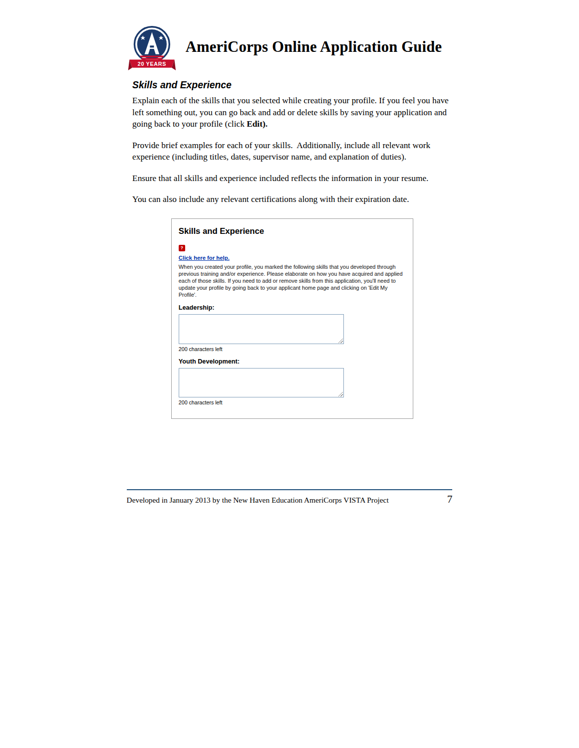20 YEARS
AmeriCorps Online Application Guide
Skills and Experience
Explain each of the skills that you selected while creating your profile. If you feel you have left something out, you can go back and add or delete skills by saving your application and going back to your profile (click Edit).
Provide brief examples for each of your skills. Additionally, include all relevant work experience (including titles, dates, supervisor name, and explanation of duties).
Ensure that all skills and experience included reflects the information in your resume.
You can also include any relevant certifications along with their expiration date.
Skills and Experience
? Click here for help.
When you created your profile, you marked the following skills that you developed through previous training and/or experience. Please elaborate on how you have acquired and applied each of those skills. If you need to add or remove skills from this application, you'll need to update your profile by going back to your applicant home page and clicking on 'Edit My Profile'.
Leadership:
200 characters left
Youth Development:
200 characters left
Developed in January 2013 by the New Haven Education AmeriCorps VISTA Project 7